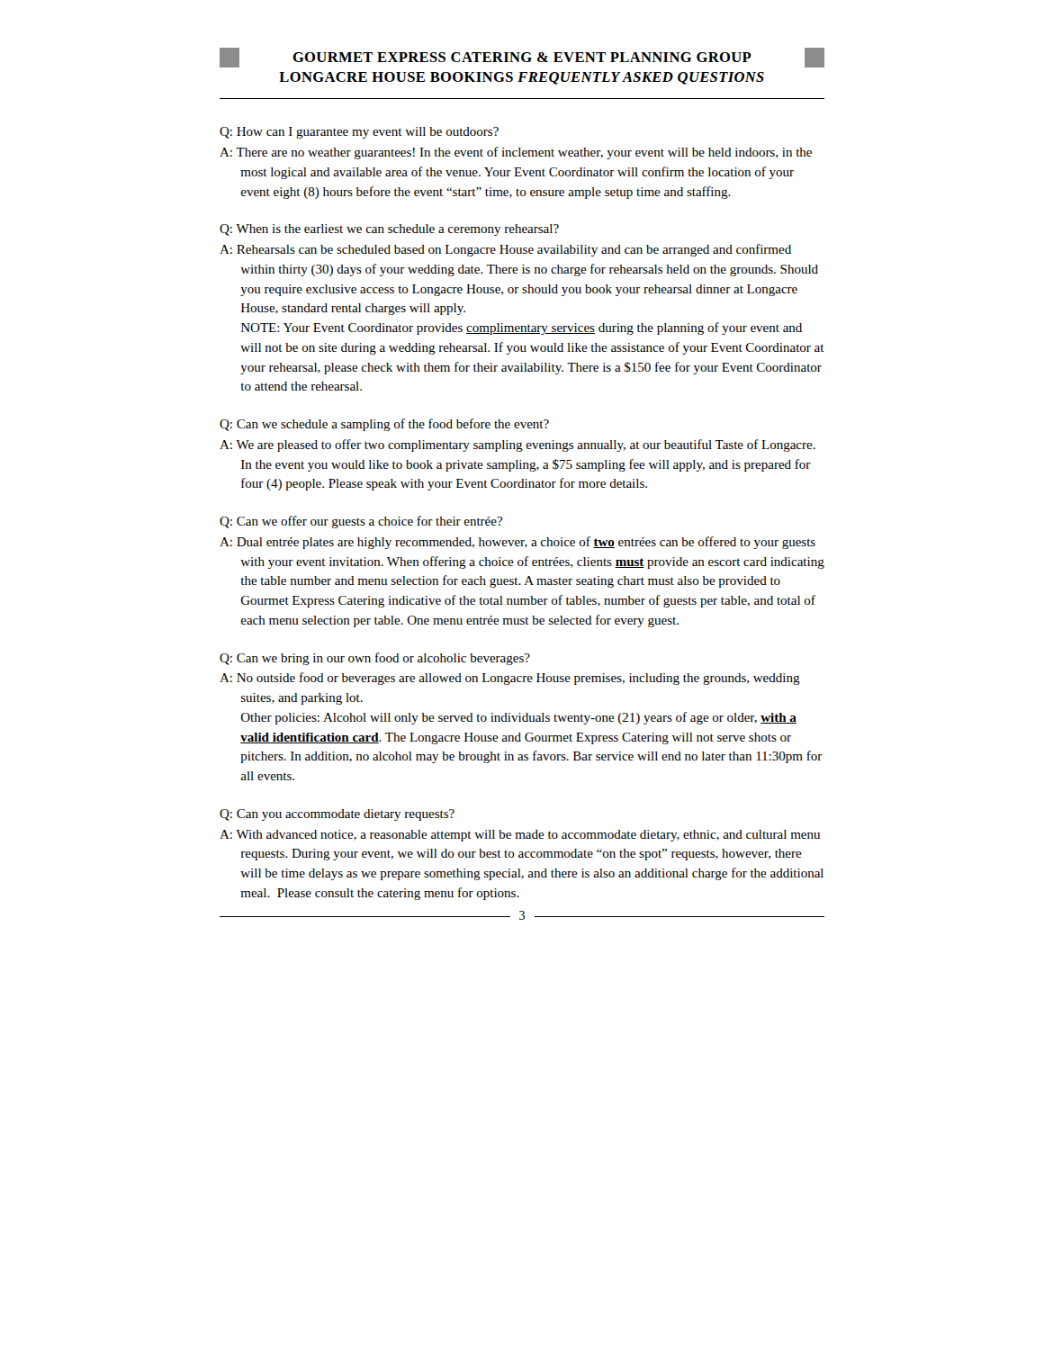Gourmet Express Catering & Event Planning Group
Longacre House Bookings Frequently Asked Questions
Q: How can I guarantee my event will be outdoors?
A: There are no weather guarantees! In the event of inclement weather, your event will be held indoors, in the most logical and available area of the venue. Your Event Coordinator will confirm the location of your event eight (8) hours before the event “start” time, to ensure ample setup time and staffing.
Q: When is the earliest we can schedule a ceremony rehearsal?
A: Rehearsals can be scheduled based on Longacre House availability and can be arranged and confirmed within thirty (30) days of your wedding date. There is no charge for rehearsals held on the grounds. Should you require exclusive access to Longacre House, or should you book your rehearsal dinner at Longacre House, standard rental charges will apply.
NOTE: Your Event Coordinator provides complimentary services during the planning of your event and will not be on site during a wedding rehearsal. If you would like the assistance of your Event Coordinator at your rehearsal, please check with them for their availability. There is a $150 fee for your Event Coordinator to attend the rehearsal.
Q: Can we schedule a sampling of the food before the event?
A: We are pleased to offer two complimentary sampling evenings annually, at our beautiful Taste of Longacre. In the event you would like to book a private sampling, a $75 sampling fee will apply, and is prepared for four (4) people. Please speak with your Event Coordinator for more details.
Q: Can we offer our guests a choice for their entrée?
A: Dual entrée plates are highly recommended, however, a choice of two entrées can be offered to your guests with your event invitation. When offering a choice of entrées, clients must provide an escort card indicating the table number and menu selection for each guest. A master seating chart must also be provided to Gourmet Express Catering indicative of the total number of tables, number of guests per table, and total of each menu selection per table. One menu entrée must be selected for every guest.
Q: Can we bring in our own food or alcoholic beverages?
A: No outside food or beverages are allowed on Longacre House premises, including the grounds, wedding suites, and parking lot.
Other policies: Alcohol will only be served to individuals twenty-one (21) years of age or older, with a valid identification card. The Longacre House and Gourmet Express Catering will not serve shots or pitchers. In addition, no alcohol may be brought in as favors. Bar service will end no later than 11:30pm for all events.
Q: Can you accommodate dietary requests?
A: With advanced notice, a reasonable attempt will be made to accommodate dietary, ethnic, and cultural menu requests. During your event, we will do our best to accommodate “on the spot” requests, however, there will be time delays as we prepare something special, and there is also an additional charge for the additional meal. Please consult the catering menu for options.
3